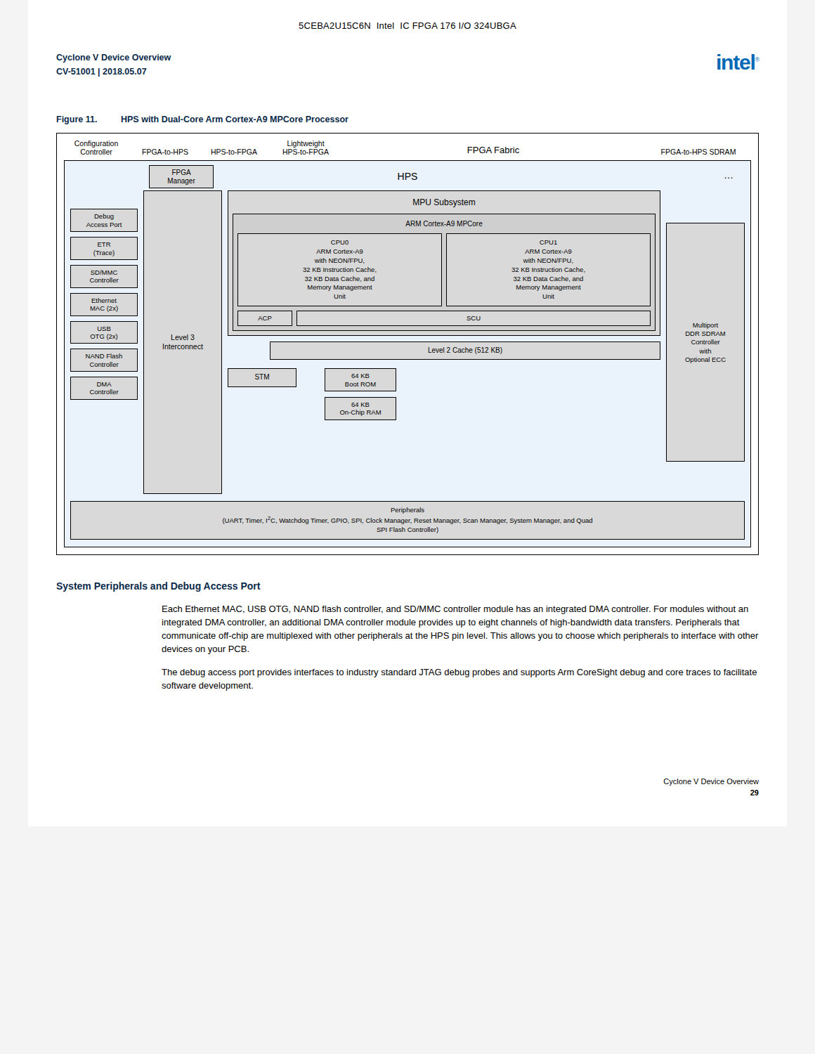5CEBA2U15C6N Intel IC FPGA 176 I/O 324UBGA
Cyclone V Device Overview
CV-51001 | 2018.05.07
intel®
Figure 11. HPS with Dual-Core Arm Cortex-A9 MPCore Processor
Configuration
Controller
FPGA-to-HPS
HPS-to-FPGA
Lightweight
HPS-to-FPGA
FPGA Fabric
FPGA-to-HPS SDRAM
FPGA
Manager
HPS…
Debug
Access Port
ETR
(Trace)
SD/MMC
Controller
Ethernet
MAC (2x)
USB
OTG (2x)
NAND Flash
Controller
DMA
Controller
Level 3
Interconnect
MPU Subsystem
ARM Cortex-A9 MPCore
CPU0
ARM Cortex-A9
with NEON/FPU,
32 KB Instruction Cache,
32 KB Data Cache, and
Memory Management
Unit
CPU1
ARM Cortex-A9
with NEON/FPU,
32 KB Instruction Cache,
32 KB Data Cache, and
Memory Management
Unit
ACP
SCU
Level 2 Cache (512 KB)
STM
64 KB
Boot ROM
64 KB
On-Chip RAM
Multiport
DDR SDRAM
Controller
with
Optional ECC
Peripherals
(UART, Timer, I2C, Watchdog Timer, GPIO, SPI, Clock Manager, Reset Manager, Scan Manager, System Manager, and Quad
SPI Flash Controller)
System Peripherals and Debug Access Port
Each Ethernet MAC, USB OTG, NAND flash controller, and SD/MMC controller module has an integrated DMA controller. For modules without an integrated DMA controller, an additional DMA controller module provides up to eight channels of high-bandwidth data transfers. Peripherals that communicate off-chip are multiplexed with other peripherals at the HPS pin level. This allows you to choose which peripherals to interface with other devices on your PCB.
The debug access port provides interfaces to industry standard JTAG debug probes and supports Arm CoreSight debug and core traces to facilitate software development.
Cyclone V Device Overview
29